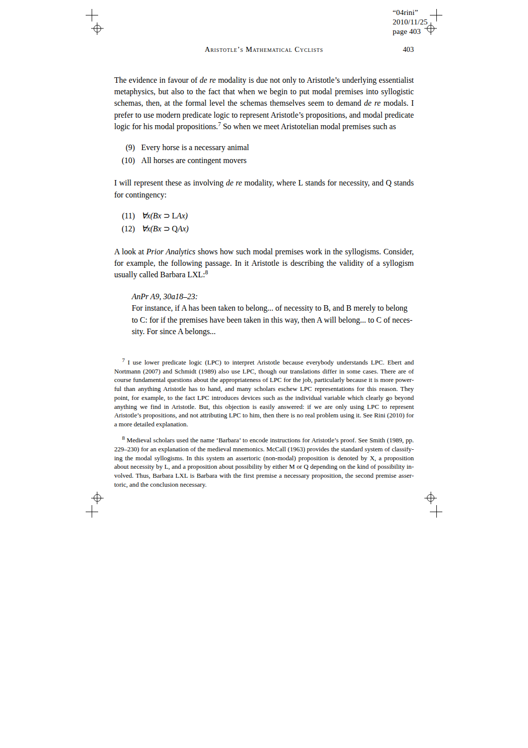“04rini”
2010/11/25
page 403
Aristotle’s Mathematical Cyclists 403
The evidence in favour of de re modality is due not only to Aristotle’s underlying essentialist metaphysics, but also to the fact that when we begin to put modal premises into syllogistic schemas, then, at the formal level the schemas themselves seem to demand de re modals. I prefer to use modern predicate logic to represent Aristotle’s propositions, and modal predicate logic for his modal propositions.7 So when we meet Aristotelian modal premises such as
(9) Every horse is a necessary animal
(10) All horses are contingent movers
I will represent these as involving de re modality, where L stands for necessity, and Q stands for contingency:
(11)∀x(Bx ⊃ LAx)
(12)∀x(Bx ⊃ QAx)
A look at Prior Analytics shows how such modal premises work in the syllogisms. Consider, for example, the following passage. In it Aristotle is describing the validity of a syllogism usually called Barbara LXL:8
AnPr A9, 30a18–23:
For instance, if A has been taken to belong... of necessity to B, and B merely to belong to C: for if the premises have been taken in this way, then A will belong... to C of necessity. For since A belongs...
7 I use lower predicate logic (LPC) to interpret Aristotle because everybody understands LPC. Ebert and Nortmann (2007) and Schmidt (1989) also use LPC, though our translations differ in some cases. There are of course fundamental questions about the appropriateness of LPC for the job, particularly because it is more powerful than anything Aristotle has to hand, and many scholars eschew LPC representations for this reason. They point, for example, to the fact LPC introduces devices such as the individual variable which clearly go beyond anything we find in Aristotle. But, this objection is easily answered: if we are only using LPC to represent Aristotle’s propositions, and not attributing LPC to him, then there is no real problem using it. See Rini (2010) for a more detailed explanation.
8 Medieval scholars used the name ‘Barbara’ to encode instructions for Aristotle’s proof. See Smith (1989, pp. 229–230) for an explanation of the medieval mnemonics. McCall (1963) provides the standard system of classifying the modal syllogisms. In this system an assertoric (non-modal) proposition is denoted by X, a proposition about necessity by L, and a proposition about possibility by either M or Q depending on the kind of possibility involved. Thus, Barbara LXL is Barbara with the first premise a necessary proposition, the second premise assertoric, and the conclusion necessary.